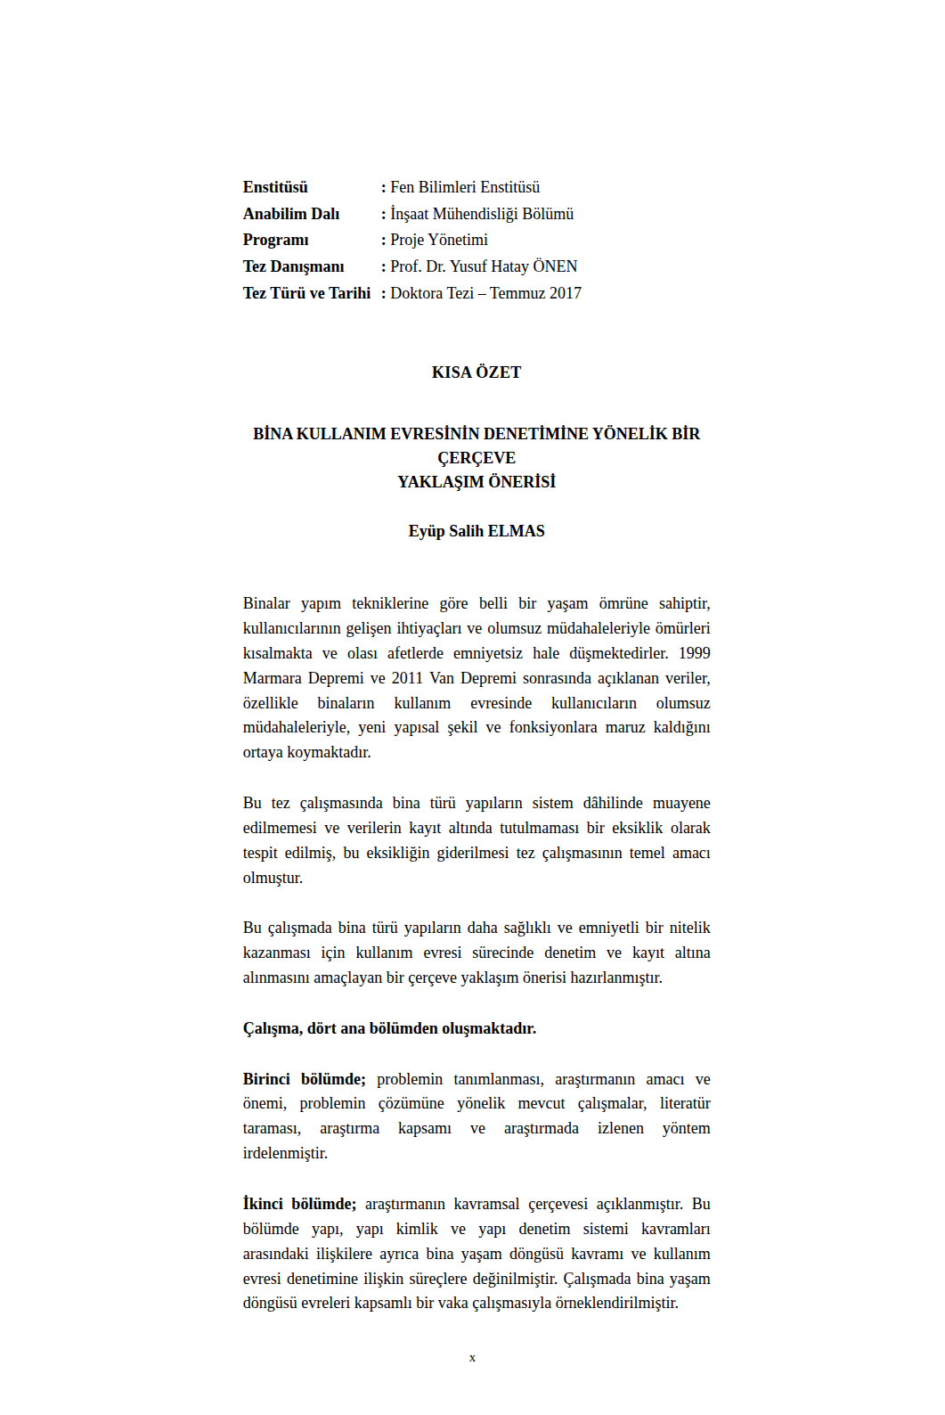| Enstitüsü | : Fen Bilimleri Enstitüsü |
| Anabilim Dalı | : İnşaat Mühendisliği Bölümü |
| Programı | : Proje Yönetimi |
| Tez Danışmanı | : Prof. Dr. Yusuf Hatay ÖNEN |
| Tez Türü ve Tarihi | : Doktora Tezi – Temmuz 2017 |
KISA ÖZET
BİNA KULLANIM EVRESİNİN DENETİMİNE YÖNELİK BİR ÇERÇEVE
YAKLAŞIM ÖNERİSİ
Eyüp Salih ELMAS
Binalar yapım tekniklerine göre belli bir yaşam ömrüne sahiptir, kullanıcılarının gelişen ihtiyaçları ve olumsuz müdahaleleriyle ömürleri kısalmakta ve olası afetlerde emniyetsiz hale düşmektedirler. 1999 Marmara Depremi ve 2011 Van Depremi sonrasında açıklanan veriler, özellikle binaların kullanım evresinde kullanıcıların olumsuz müdahaleleriyle, yeni yapısal şekil ve fonksiyonlara maruz kaldığını ortaya koymaktadır.
Bu tez çalışmasında bina türü yapıların sistem dâhilinde muayene edilmemesi ve verilerin kayıt altında tutulmaması bir eksiklik olarak tespit edilmiş, bu eksikliğin giderilmesi tez çalışmasının temel amacı olmuştur.
Bu çalışmada bina türü yapıların daha sağlıklı ve emniyetli bir nitelik kazanması için kullanım evresi sürecinde denetim ve kayıt altına alınmasını amaçlayan bir çerçeve yaklaşım önerisi hazırlanmıştır.
Çalışma, dört ana bölümden oluşmaktadır.
Birinci bölümde; problemin tanımlanması, araştırmanın amacı ve önemi, problemin çözümüne yönelik mevcut çalışmalar, literatür taraması, araştırma kapsamı ve araştırmada izlenen yöntem irdelenmiştir.
İkinci bölümde; araştırmanın kavramsal çerçevesi açıklanmıştır. Bu bölümde yapı, yapı kimlik ve yapı denetim sistemi kavramları arasındaki ilişkilere ayrıca bina yaşam döngüsü kavramı ve kullanım evresi denetimine ilişkin süreçlere değinilmiştir. Çalışmada bina yaşam döngüsü evreleri kapsamlı bir vaka çalışmasıyla örneklendirilmiştir.
x